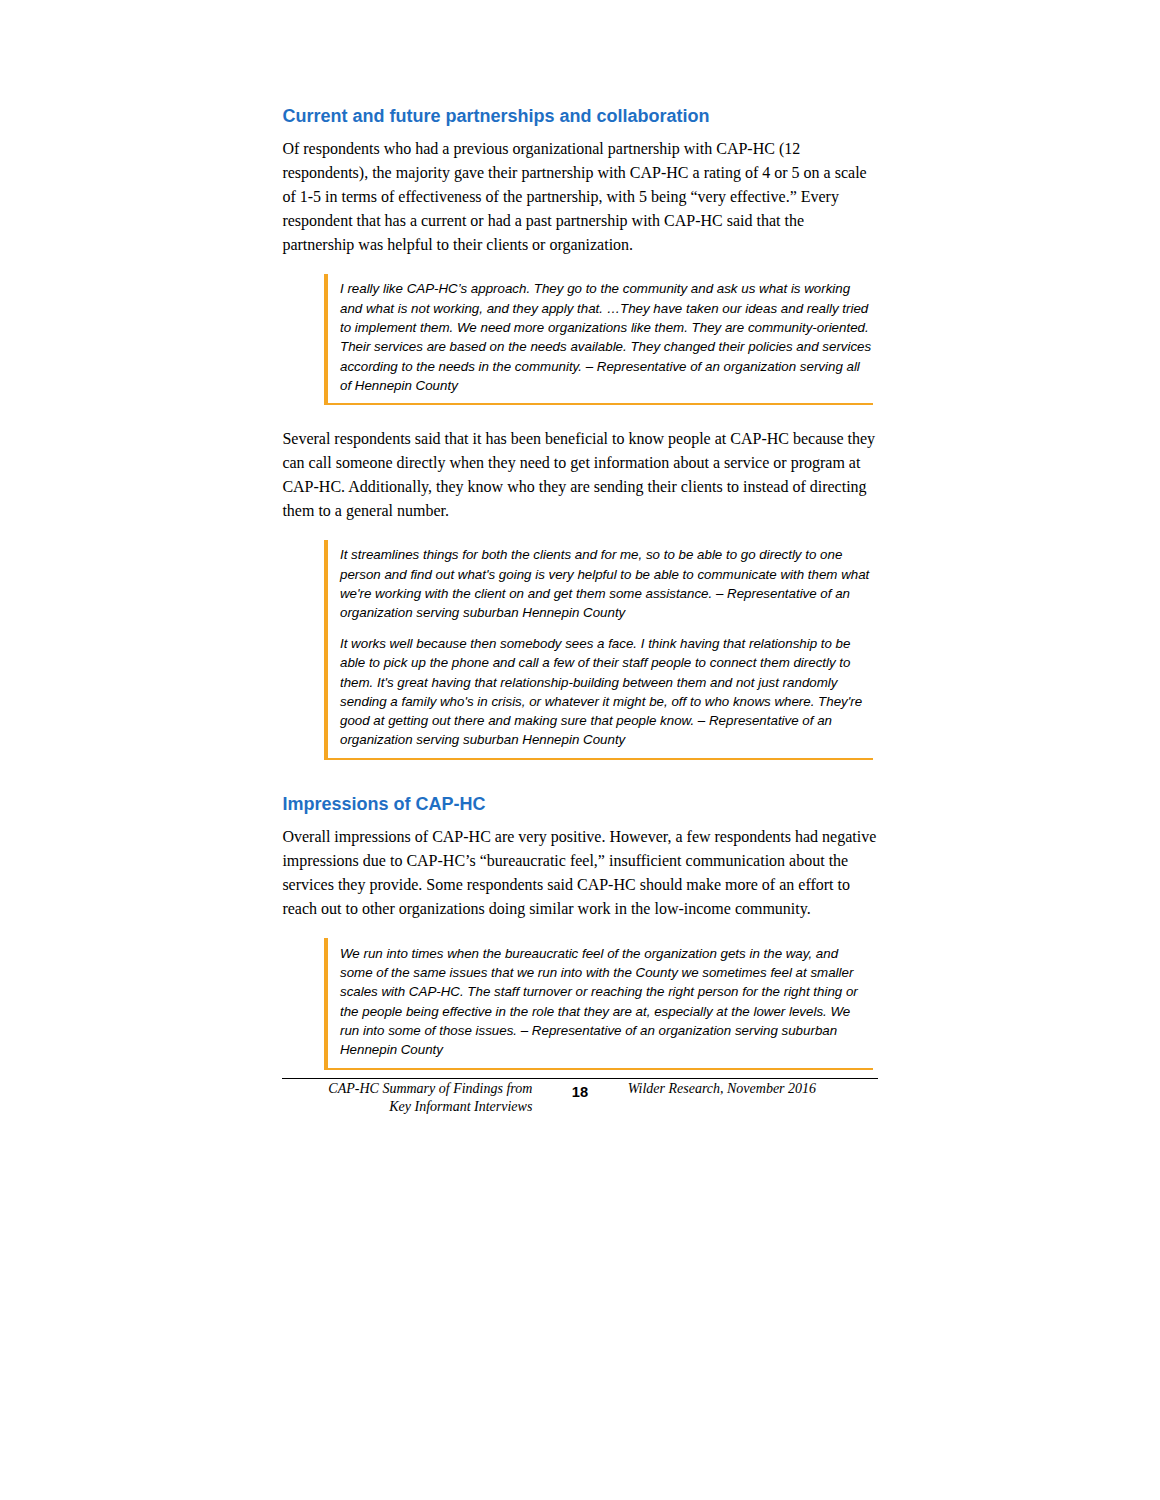Current and future partnerships and collaboration
Of respondents who had a previous organizational partnership with CAP-HC (12 respondents), the majority gave their partnership with CAP-HC a rating of 4 or 5 on a scale of 1-5 in terms of effectiveness of the partnership, with 5 being “very effective.” Every respondent that has a current or had a past partnership with CAP-HC said that the partnership was helpful to their clients or organization.
I really like CAP-HC’s approach. They go to the community and ask us what is working and what is not working, and they apply that. …They have taken our ideas and really tried to implement them. We need more organizations like them. They are community-oriented. Their services are based on the needs available. They changed their policies and services according to the needs in the community. – Representative of an organization serving all of Hennepin County
Several respondents said that it has been beneficial to know people at CAP-HC because they can call someone directly when they need to get information about a service or program at CAP-HC. Additionally, they know who they are sending their clients to instead of directing them to a general number.
It streamlines things for both the clients and for me, so to be able to go directly to one person and find out what's going is very helpful to be able to communicate with them what we're working with the client on and get them some assistance. – Representative of an organization serving suburban Hennepin County
It works well because then somebody sees a face. I think having that relationship to be able to pick up the phone and call a few of their staff people to connect them directly to them. It's great having that relationship-building between them and not just randomly sending a family who's in crisis, or whatever it might be, off to who knows where. They're good at getting out there and making sure that people know. – Representative of an organization serving suburban Hennepin County
Impressions of CAP-HC
Overall impressions of CAP-HC are very positive. However, a few respondents had negative impressions due to CAP-HC’s “bureaucratic feel,” insufficient communication about the services they provide. Some respondents said CAP-HC should make more of an effort to reach out to other organizations doing similar work in the low-income community.
We run into times when the bureaucratic feel of the organization gets in the way, and some of the same issues that we run into with the County we sometimes feel at smaller scales with CAP-HC. The staff turnover or reaching the right person for the right thing or the people being effective in the role that they are at, especially at the lower levels. We run into some of those issues. – Representative of an organization serving suburban Hennepin County
CAP-HC Summary of Findings from
Key Informant Interviews
18
Wilder Research, November 2016